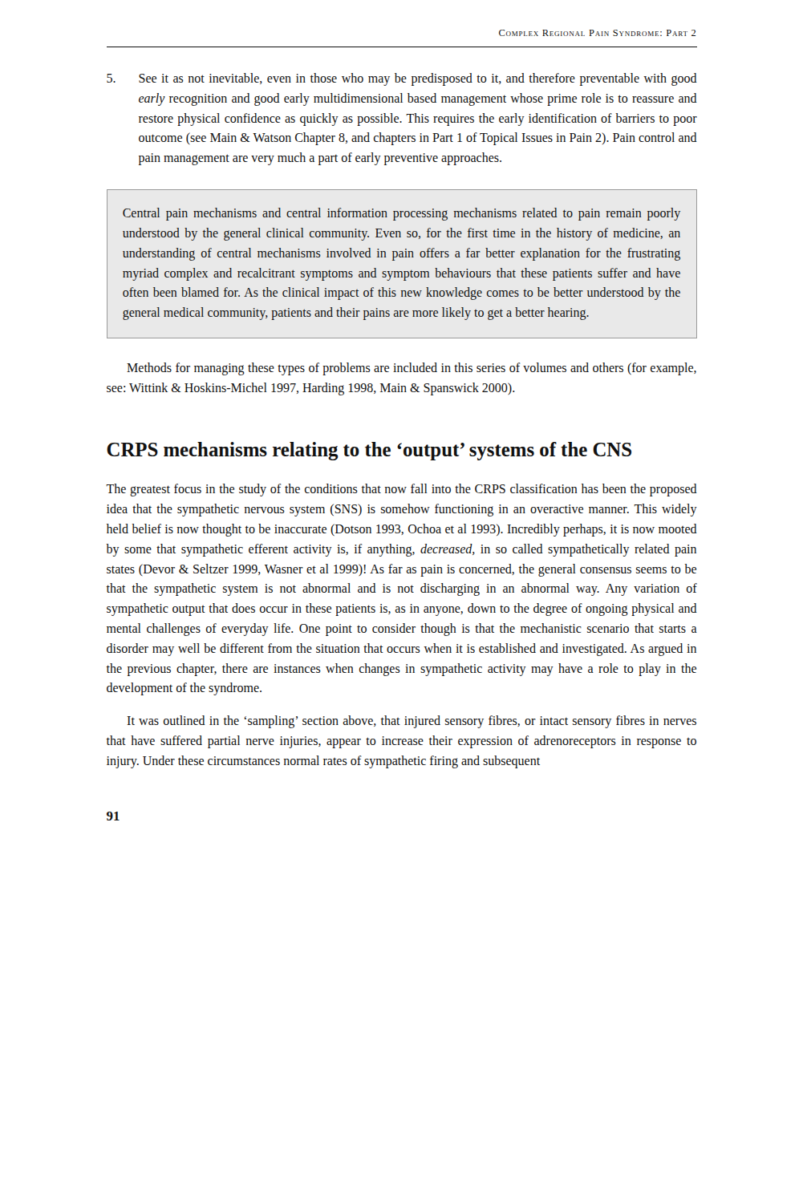Complex Regional Pain Syndrome: Part 2
5. See it as not inevitable, even in those who may be predisposed to it, and therefore preventable with good early recognition and good early multidimensional based management whose prime role is to reassure and restore physical confidence as quickly as possible. This requires the early identification of barriers to poor outcome (see Main & Watson Chapter 8, and chapters in Part 1 of Topical Issues in Pain 2). Pain control and pain management are very much a part of early preventive approaches.
Central pain mechanisms and central information processing mechanisms related to pain remain poorly understood by the general clinical community. Even so, for the first time in the history of medicine, an understanding of central mechanisms involved in pain offers a far better explanation for the frustrating myriad complex and recalcitrant symptoms and symptom behaviours that these patients suffer and have often been blamed for. As the clinical impact of this new knowledge comes to be better understood by the general medical community, patients and their pains are more likely to get a better hearing.
Methods for managing these types of problems are included in this series of volumes and others (for example, see: Wittink & Hoskins-Michel 1997, Harding 1998, Main & Spanswick 2000).
CRPS mechanisms relating to the ‘output’ systems of the CNS
The greatest focus in the study of the conditions that now fall into the CRPS classification has been the proposed idea that the sympathetic nervous system (SNS) is somehow functioning in an overactive manner. This widely held belief is now thought to be inaccurate (Dotson 1993, Ochoa et al 1993). Incredibly perhaps, it is now mooted by some that sympathetic efferent activity is, if anything, decreased, in so called sympathetically related pain states (Devor & Seltzer 1999, Wasner et al 1999)! As far as pain is concerned, the general consensus seems to be that the sympathetic system is not abnormal and is not discharging in an abnormal way. Any variation of sympathetic output that does occur in these patients is, as in anyone, down to the degree of ongoing physical and mental challenges of everyday life. One point to consider though is that the mechanistic scenario that starts a disorder may well be different from the situation that occurs when it is established and investigated. As argued in the previous chapter, there are instances when changes in sympathetic activity may have a role to play in the development of the syndrome.
It was outlined in the ‘sampling’ section above, that injured sensory fibres, or intact sensory fibres in nerves that have suffered partial nerve injuries, appear to increase their expression of adrenoreceptors in response to injury. Under these circumstances normal rates of sympathetic firing and subsequent
91